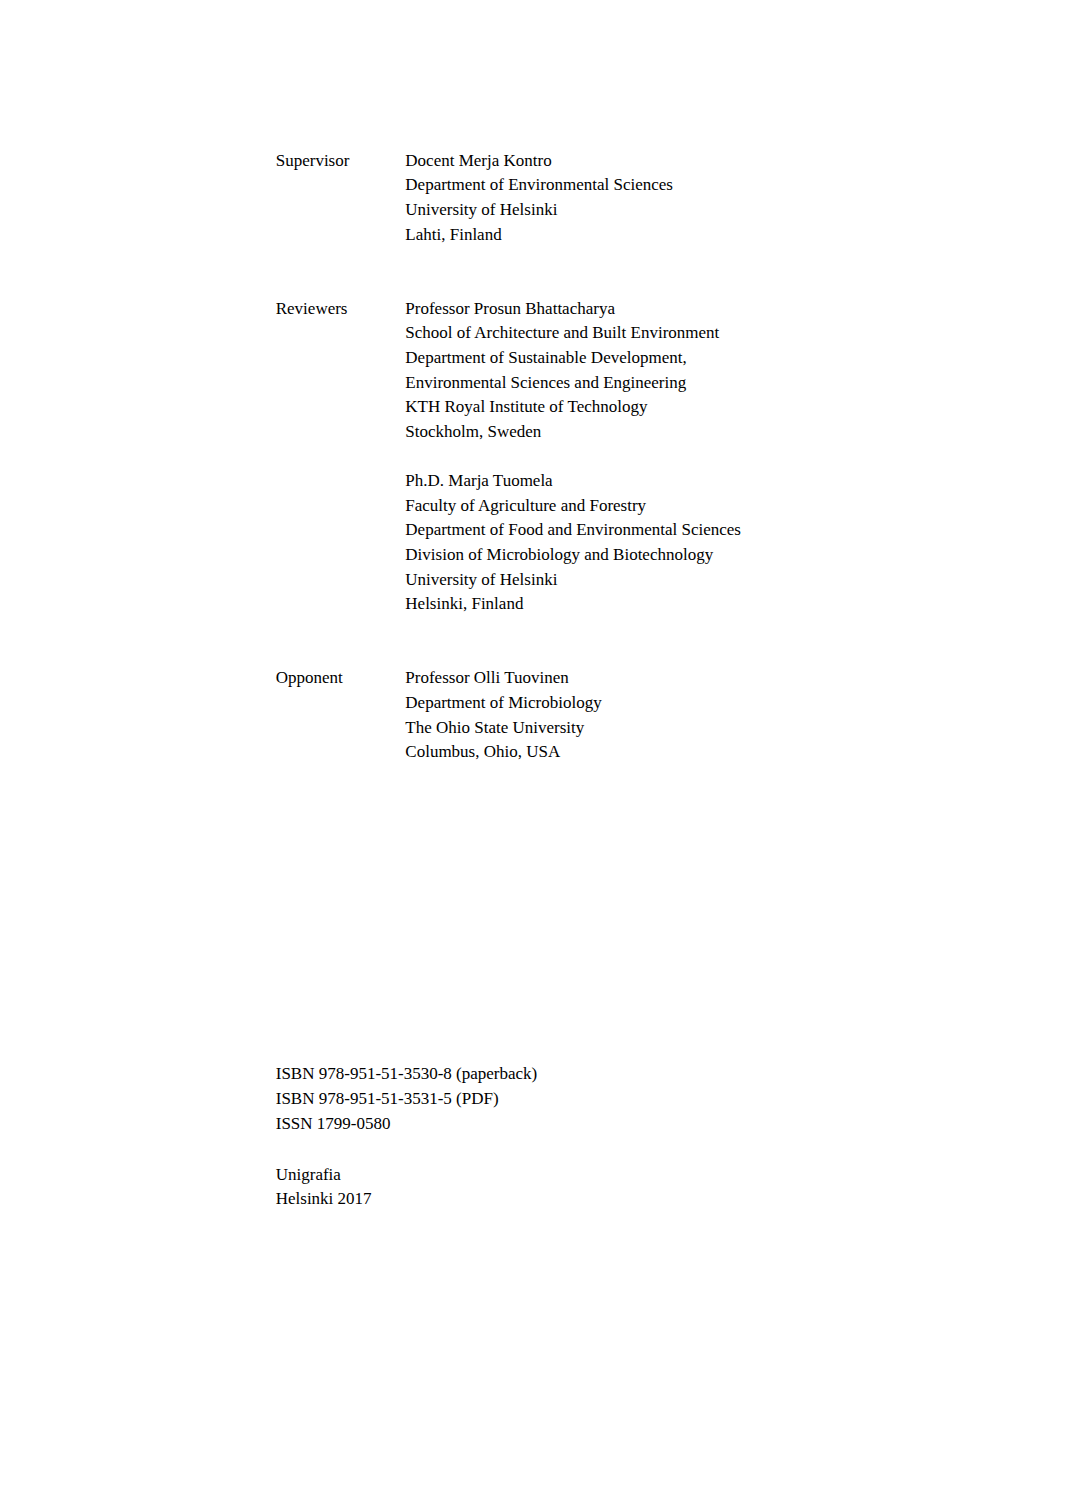| Supervisor | Docent Merja Kontro Department of Environmental Sciences University of Helsinki Lahti, Finland |
| Reviewers | Professor Prosun Bhattacharya School of Architecture and Built Environment Department of Sustainable Development, Environmental Sciences and Engineering KTH Royal Institute of Technology Stockholm, Sweden Ph.D. Marja Tuomela Faculty of Agriculture and Forestry Department of Food and Environmental Sciences Division of Microbiology and Biotechnology University of Helsinki Helsinki, Finland |
| Opponent | Professor Olli Tuovinen Department of Microbiology The Ohio State University Columbus, Ohio, USA |
ISBN 978-951-51-3530-8 (paperback)
ISBN 978-951-51-3531-5 (PDF)
ISSN 1799-0580
Unigrafia
Helsinki 2017